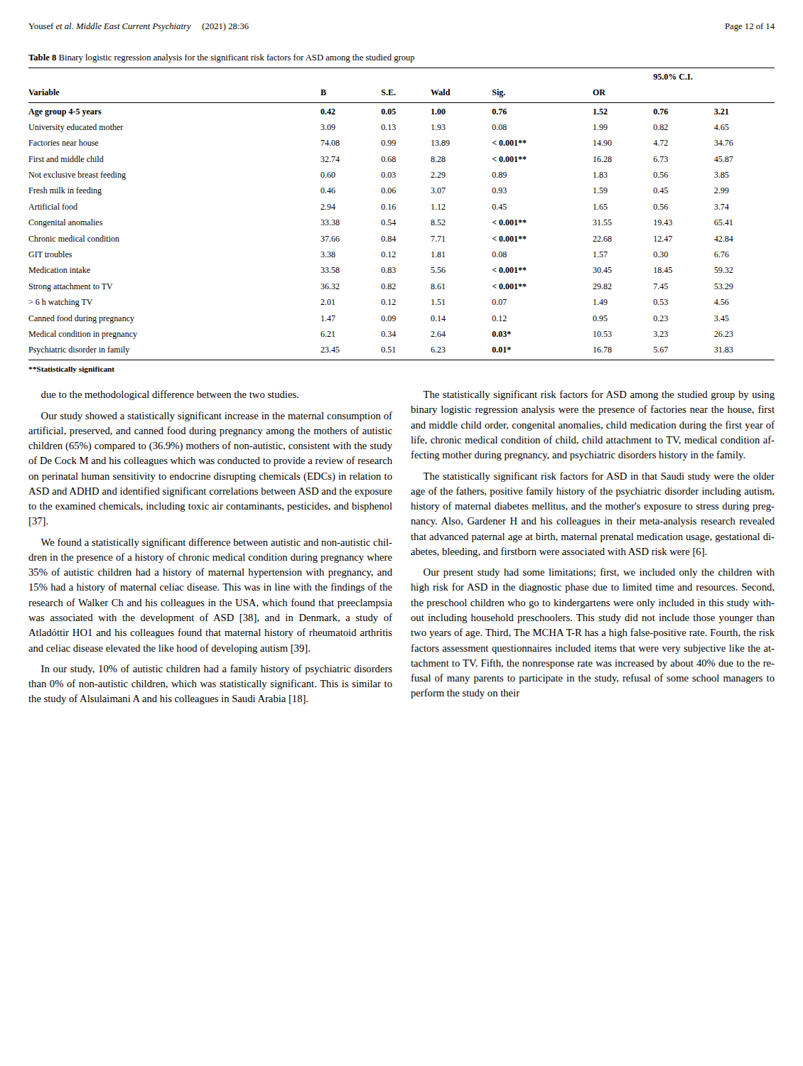Yousef et al. Middle East Current Psychiatry (2021) 28:36
Page 12 of 14
Table 8 Binary logistic regression analysis for the significant risk factors for ASD among the studied group
| | | | | | | 95.0% C.I. |
| --- | --- | --- | --- | --- | --- | --- |
| Variable | B | S.E. | Wald | Sig. | OR | | |
| Age group 4-5 years | 0.42 | 0.05 | 1.00 | 0.76 | 1.52 | 0.76 | 3.21 |
| University educated mother | 3.09 | 0.13 | 1.93 | 0.08 | 1.99 | 0.82 | 4.65 |
| Factories near house | 74.08 | 0.99 | 13.89 | < 0.001** | 14.90 | 4.72 | 34.76 |
| First and middle child | 32.74 | 0.68 | 8.28 | < 0.001** | 16.28 | 6.73 | 45.87 |
| Not exclusive breast feeding | 0.60 | 0.03 | 2.29 | 0.89 | 1.83 | 0.56 | 3.85 |
| Fresh milk in feeding | 0.46 | 0.06 | 3.07 | 0.93 | 1.59 | 0.45 | 2.99 |
| Artificial food | 2.94 | 0.16 | 1.12 | 0.45 | 1.65 | 0.56 | 3.74 |
| Congenital anomalies | 33.38 | 0.54 | 8.52 | < 0.001** | 31.55 | 19.43 | 65.41 |
| Chronic medical condition | 37.66 | 0.84 | 7.71 | < 0.001** | 22.68 | 12.47 | 42.84 |
| GIT troubles | 3.38 | 0.12 | 1.81 | 0.08 | 1.57 | 0.30 | 6.76 |
| Medication intake | 33.58 | 0.83 | 5.56 | < 0.001** | 30.45 | 18.45 | 59.32 |
| Strong attachment to TV | 36.32 | 0.82 | 8.61 | < 0.001** | 29.82 | 7.45 | 53.29 |
| > 6 h watching TV | 2.01 | 0.12 | 1.51 | 0.07 | 1.49 | 0.53 | 4.56 |
| Canned food during pregnancy | 1.47 | 0.09 | 0.14 | 0.12 | 0.95 | 0.23 | 3.45 |
| Medical condition in pregnancy | 6.21 | 0.34 | 2.64 | 0.03* | 10.53 | 3.23 | 26.23 |
| Psychiatric disorder in family | 23.45 | 0.51 | 6.23 | 0.01* | 16.78 | 5.67 | 31.83 |
**Statistically significant
due to the methodological difference between the two studies.
Our study showed a statistically significant increase in the maternal consumption of artificial, preserved, and canned food during pregnancy among the mothers of autistic children (65%) compared to (36.9%) mothers of non-autistic, consistent with the study of De Cock M and his colleagues which was conducted to provide a review of research on perinatal human sensitivity to endocrine disrupting chemicals (EDCs) in relation to ASD and ADHD and identified significant correlations between ASD and the exposure to the examined chemicals, including toxic air contaminants, pesticides, and bisphenol [37].
We found a statistically significant difference between autistic and non-autistic children in the presence of a history of chronic medical condition during pregnancy where 35% of autistic children had a history of maternal hypertension with pregnancy, and 15% had a history of maternal celiac disease. This was in line with the findings of the research of Walker Ch and his colleagues in the USA, which found that preeclampsia was associated with the development of ASD [38], and in Denmark, a study of Atladóttir HO1 and his colleagues found that maternal history of rheumatoid arthritis and celiac disease elevated the like hood of developing autism [39].
In our study, 10% of autistic children had a family history of psychiatric disorders than 0% of non-autistic children, which was statistically significant. This is similar to the study of Alsulaimani A and his colleagues in Saudi Arabia [18].
The statistically significant risk factors for ASD among the studied group by using binary logistic regression analysis were the presence of factories near the house, first and middle child order, congenital anomalies, child medication during the first year of life, chronic medical condition of child, child attachment to TV, medical condition affecting mother during pregnancy, and psychiatric disorders history in the family.
The statistically significant risk factors for ASD in that Saudi study were the older age of the fathers, positive family history of the psychiatric disorder including autism, history of maternal diabetes mellitus, and the mother's exposure to stress during pregnancy. Also, Gardener H and his colleagues in their meta-analysis research revealed that advanced paternal age at birth, maternal prenatal medication usage, gestational diabetes, bleeding, and firstborn were associated with ASD risk were [6].
Our present study had some limitations; first, we included only the children with high risk for ASD in the diagnostic phase due to limited time and resources. Second, the preschool children who go to kindergartens were only included in this study without including household preschoolers. This study did not include those younger than two years of age. Third, The MCHA T-R has a high false-positive rate. Fourth, the risk factors assessment questionnaires included items that were very subjective like the attachment to TV. Fifth, the nonresponse rate was increased by about 40% due to the refusal of many parents to participate in the study, refusal of some school managers to perform the study on their